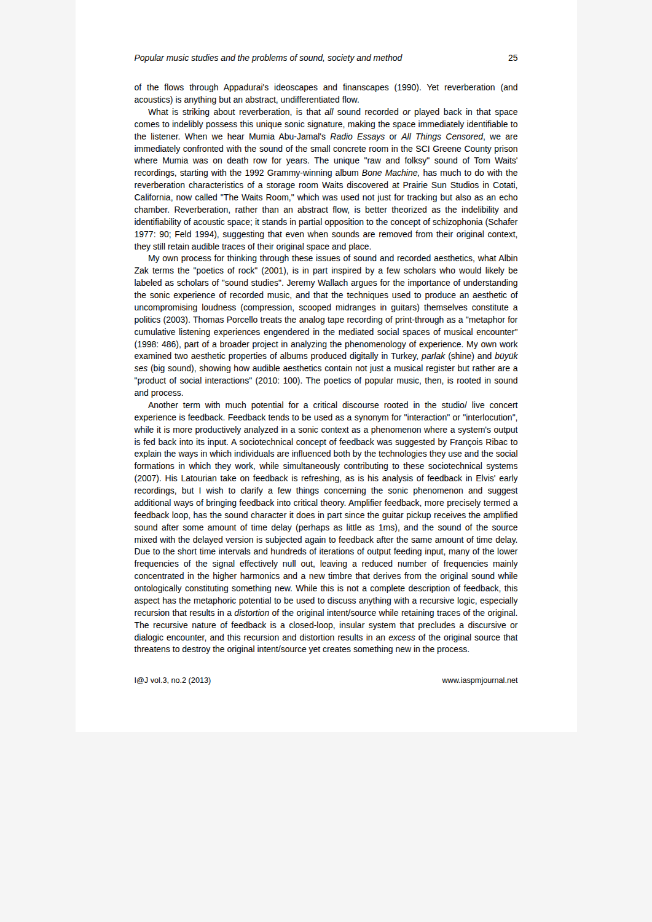Popular music studies and the problems of sound, society and method 25
of the flows through Appadurai's ideoscapes and finanscapes (1990). Yet reverberation (and acoustics) is anything but an abstract, undifferentiated flow.
What is striking about reverberation, is that all sound recorded or played back in that space comes to indelibly possess this unique sonic signature, making the space immediately identifiable to the listener. When we hear Mumia Abu-Jamal's Radio Essays or All Things Censored, we are immediately confronted with the sound of the small concrete room in the SCI Greene County prison where Mumia was on death row for years. The unique "raw and folksy" sound of Tom Waits' recordings, starting with the 1992 Grammy-winning album Bone Machine, has much to do with the reverberation characteristics of a storage room Waits discovered at Prairie Sun Studios in Cotati, California, now called "The Waits Room," which was used not just for tracking but also as an echo chamber. Reverberation, rather than an abstract flow, is better theorized as the indelibility and identifiability of acoustic space; it stands in partial opposition to the concept of schizophonia (Schafer 1977: 90; Feld 1994), suggesting that even when sounds are removed from their original context, they still retain audible traces of their original space and place.
My own process for thinking through these issues of sound and recorded aesthetics, what Albin Zak terms the "poetics of rock" (2001), is in part inspired by a few scholars who would likely be labeled as scholars of "sound studies". Jeremy Wallach argues for the importance of understanding the sonic experience of recorded music, and that the techniques used to produce an aesthetic of uncompromising loudness (compression, scooped midranges in guitars) themselves constitute a politics (2003). Thomas Porcello treats the analog tape recording of print-through as a "metaphor for cumulative listening experiences engendered in the mediated social spaces of musical encounter" (1998: 486), part of a broader project in analyzing the phenomenology of experience. My own work examined two aesthetic properties of albums produced digitally in Turkey, parlak (shine) and büyük ses (big sound), showing how audible aesthetics contain not just a musical register but rather are a "product of social interactions" (2010: 100). The poetics of popular music, then, is rooted in sound and process.
Another term with much potential for a critical discourse rooted in the studio/ live concert experience is feedback. Feedback tends to be used as a synonym for "interaction" or "interlocution", while it is more productively analyzed in a sonic context as a phenomenon where a system's output is fed back into its input. A sociotechnical concept of feedback was suggested by François Ribac to explain the ways in which individuals are influenced both by the technologies they use and the social formations in which they work, while simultaneously contributing to these sociotechnical systems (2007). His Latourian take on feedback is refreshing, as is his analysis of feedback in Elvis' early recordings, but I wish to clarify a few things concerning the sonic phenomenon and suggest additional ways of bringing feedback into critical theory. Amplifier feedback, more precisely termed a feedback loop, has the sound character it does in part since the guitar pickup receives the amplified sound after some amount of time delay (perhaps as little as 1ms), and the sound of the source mixed with the delayed version is subjected again to feedback after the same amount of time delay. Due to the short time intervals and hundreds of iterations of output feeding input, many of the lower frequencies of the signal effectively null out, leaving a reduced number of frequencies mainly concentrated in the higher harmonics and a new timbre that derives from the original sound while ontologically constituting something new. While this is not a complete description of feedback, this aspect has the metaphoric potential to be used to discuss anything with a recursive logic, especially recursion that results in a distortion of the original intent/source while retaining traces of the original. The recursive nature of feedback is a closed-loop, insular system that precludes a discursive or dialogic encounter, and this recursion and distortion results in an excess of the original source that threatens to destroy the original intent/source yet creates something new in the process.
I@J vol.3, no.2 (2013) www.iaspmjournal.net